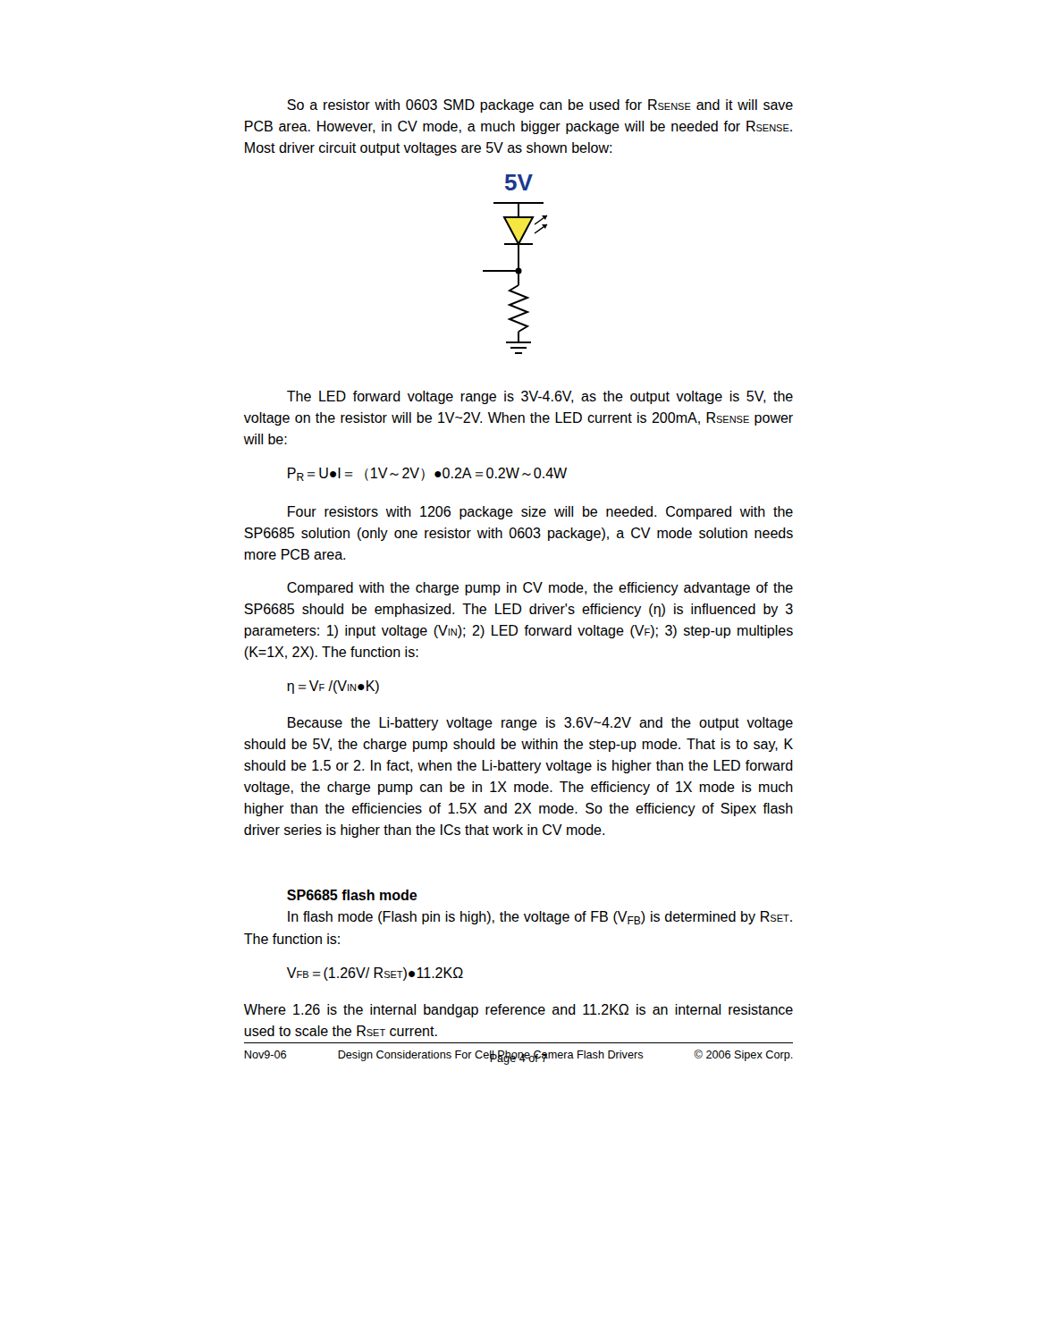So a resistor with 0603 SMD package can be used for Rsense and it will save PCB area. However, in CV mode, a much bigger package will be needed for Rsense. Most driver circuit output voltages are 5V as shown below:
5V
The LED forward voltage range is 3V-4.6V, as the output voltage is 5V, the voltage on the resistor will be 1V~2V. When the LED current is 200mA, Rsense power will be:
PR＝U●I＝（1V～2V）●0.2A＝0.2W～0.4W
Four resistors with 1206 package size will be needed. Compared with the SP6685 solution (only one resistor with 0603 package), a CV mode solution needs more PCB area.
Compared with the charge pump in CV mode, the efficiency advantage of the SP6685 should be emphasized. The LED driver's efficiency (η) is influenced by 3 parameters: 1) input voltage (Vin); 2) LED forward voltage (Vf); 3) step-up multiples (K=1X, 2X). The function is:
η＝Vf /(Vin●K)
Because the Li-battery voltage range is 3.6V~4.2V and the output voltage should be 5V, the charge pump should be within the step-up mode. That is to say, K should be 1.5 or 2. In fact, when the Li-battery voltage is higher than the LED forward voltage, the charge pump can be in 1X mode. The efficiency of 1X mode is much higher than the efficiencies of 1.5X and 2X mode. So the efficiency of Sipex flash driver series is higher than the ICs that work in CV mode.
SP6685 flash mode
In flash mode (Flash pin is high), the voltage of FB (VFB) is determined by Rset. The function is:
Vfb＝(1.26V/ Rset)●11.2KΩ
Where 1.26 is the internal bandgap reference and 11.2KΩ is an internal resistance used to scale the Rset current.
Nov9-06 Design Considerations For Cell Phone Camera Flash Drivers © 2006 Sipex Corp.
Page 4 of 7